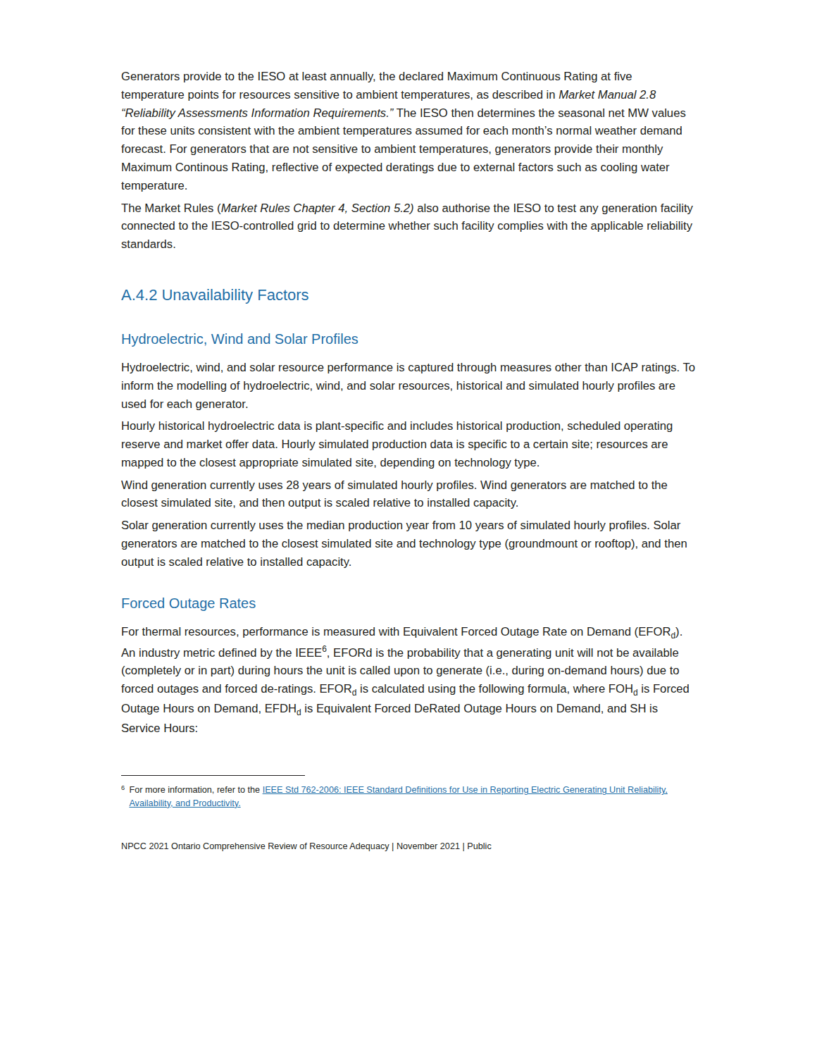Generators provide to the IESO at least annually, the declared Maximum Continuous Rating at five temperature points for resources sensitive to ambient temperatures, as described in Market Manual 2.8 “Reliability Assessments Information Requirements.” The IESO then determines the seasonal net MW values for these units consistent with the ambient temperatures assumed for each month’s normal weather demand forecast. For generators that are not sensitive to ambient temperatures, generators provide their monthly Maximum Continous Rating, reflective of expected deratings due to external factors such as cooling water temperature.
The Market Rules (Market Rules Chapter 4, Section 5.2) also authorise the IESO to test any generation facility connected to the IESO-controlled grid to determine whether such facility complies with the applicable reliability standards.
A.4.2 Unavailability Factors
Hydroelectric, Wind and Solar Profiles
Hydroelectric, wind, and solar resource performance is captured through measures other than ICAP ratings. To inform the modelling of hydroelectric, wind, and solar resources, historical and simulated hourly profiles are used for each generator.
Hourly historical hydroelectric data is plant-specific and includes historical production, scheduled operating reserve and market offer data. Hourly simulated production data is specific to a certain site; resources are mapped to the closest appropriate simulated site, depending on technology type.
Wind generation currently uses 28 years of simulated hourly profiles. Wind generators are matched to the closest simulated site, and then output is scaled relative to installed capacity.
Solar generation currently uses the median production year from 10 years of simulated hourly profiles. Solar generators are matched to the closest simulated site and technology type (groundmount or rooftop), and then output is scaled relative to installed capacity.
Forced Outage Rates
For thermal resources, performance is measured with Equivalent Forced Outage Rate on Demand (EFORd). An industry metric defined by the IEEE6, EFORd is the probability that a generating unit will not be available (completely or in part) during hours the unit is called upon to generate (i.e., during on-demand hours) due to forced outages and forced de-ratings. EFORd is calculated using the following formula, where FOHd is Forced Outage Hours on Demand, EFDHd is Equivalent Forced DeRated Outage Hours on Demand, and SH is Service Hours:
6 For more information, refer to the IEEE Std 762-2006: IEEE Standard Definitions for Use in Reporting Electric Generating Unit Reliability, Availability, and Productivity.
NPCC 2021 Ontario Comprehensive Review of Resource Adequacy | November 2021 | Public